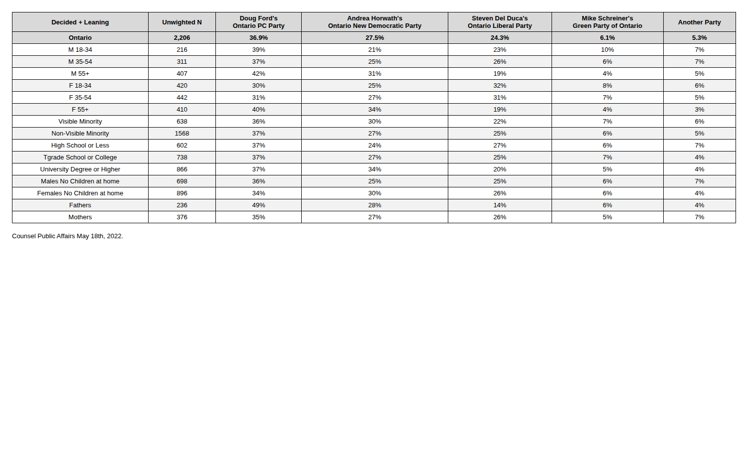| Decided + Leaning | Unwighted N | Doug Ford's Ontario PC Party | Andrea Horwath's Ontario New Democratic Party | Steven Del Duca's Ontario Liberal Party | Mike Schreiner's Green Party of Ontario | Another Party |
| --- | --- | --- | --- | --- | --- | --- |
| Ontario | 2,206 | 36.9% | 27.5% | 24.3% | 6.1% | 5.3% |
| M 18-34 | 216 | 39% | 21% | 23% | 10% | 7% |
| M 35-54 | 311 | 37% | 25% | 26% | 6% | 7% |
| M 55+ | 407 | 42% | 31% | 19% | 4% | 5% |
| F 18-34 | 420 | 30% | 25% | 32% | 8% | 6% |
| F 35-54 | 442 | 31% | 27% | 31% | 7% | 5% |
| F 55+ | 410 | 40% | 34% | 19% | 4% | 3% |
| Visible Minority | 638 | 36% | 30% | 22% | 7% | 6% |
| Non-Visible Minority | 1568 | 37% | 27% | 25% | 6% | 5% |
| High School or Less | 602 | 37% | 24% | 27% | 6% | 7% |
| Tgrade School or College | 738 | 37% | 27% | 25% | 7% | 4% |
| University Degree or Higher | 866 | 37% | 34% | 20% | 5% | 4% |
| Males No Children at home | 698 | 36% | 25% | 25% | 6% | 7% |
| Females No Children at home | 896 | 34% | 30% | 26% | 6% | 4% |
| Fathers | 236 | 49% | 28% | 14% | 6% | 4% |
| Mothers | 376 | 35% | 27% | 26% | 5% | 7% |
Counsel Public Affairs May 18th, 2022.